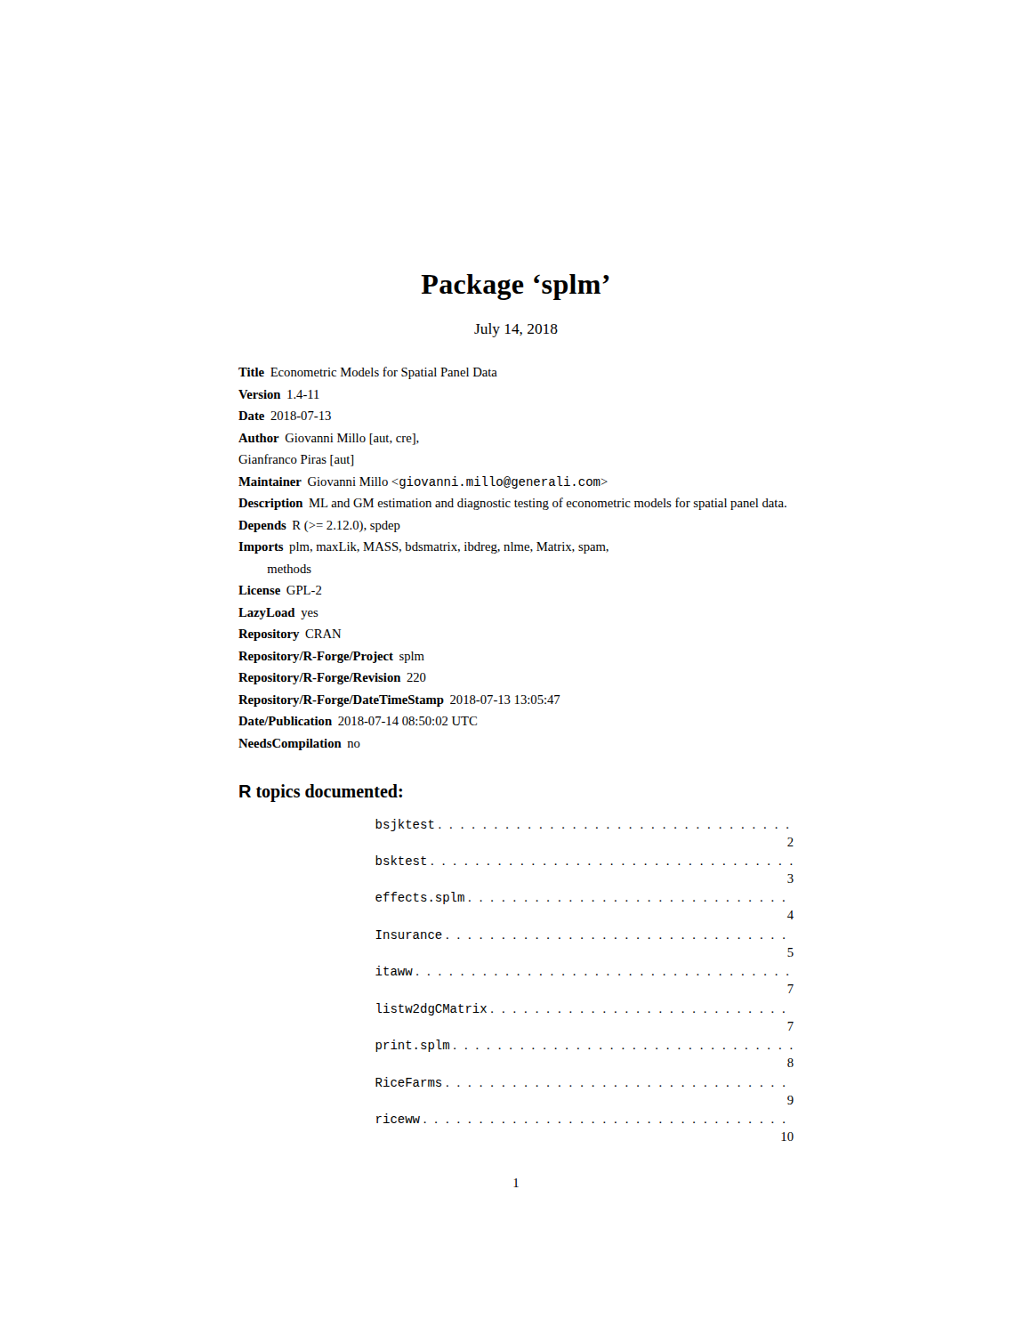Package ‘splm’
July 14, 2018
Title
Econometric Models for Spatial Panel Data
Version
1.4-11
Date
2018-07-13
Author
Giovanni Millo [aut, cre],
Gianfranco Piras [aut]
Maintainer
Giovanni Millo <giovanni.millo@generali.com>
Description
ML and GM estimation and diagnostic testing of econometric models for spatial panel data.
Depends
R (>= 2.12.0), spdep
Imports
plm, maxLik, MASS, bdsmatrix, ibdreg, nlme, Matrix, spam,
methods
License
GPL-2
LazyLoad
yes
Repository
CRAN
Repository/R-Forge/Project
splm
Repository/R-Forge/Revision
220
Repository/R-Forge/DateTimeStamp
2018-07-13 13:05:47
Date/Publication
2018-07-14 08:50:02 UTC
NeedsCompilation
no
R topics documented:
bsjktest . . . . . . . . . . . . . . . . . . . . . . . . . . . . . . . . . . . . . . . . . . . . . . 2
bsktest . . . . . . . . . . . . . . . . . . . . . . . . . . . . . . . . . . . . . . . . . . . . . . . 3
effects.splm . . . . . . . . . . . . . . . . . . . . . . . . . . . . . . . . . . . . . . . . . . . 4
Insurance . . . . . . . . . . . . . . . . . . . . . . . . . . . . . . . . . . . . . . . . . . . . . 5
itaww . . . . . . . . . . . . . . . . . . . . . . . . . . . . . . . . . . . . . . . . . . . . . . . 7
listw2dgCMatrix . . . . . . . . . . . . . . . . . . . . . . . . . . . . . . . . . . . . . . . . 7
print.splm . . . . . . . . . . . . . . . . . . . . . . . . . . . . . . . . . . . . . . . . . . . . 8
RiceFarms . . . . . . . . . . . . . . . . . . . . . . . . . . . . . . . . . . . . . . . . . . . . 9
riceww . . . . . . . . . . . . . . . . . . . . . . . . . . . . . . . . . . . . . . . . . . . . . . 10
1